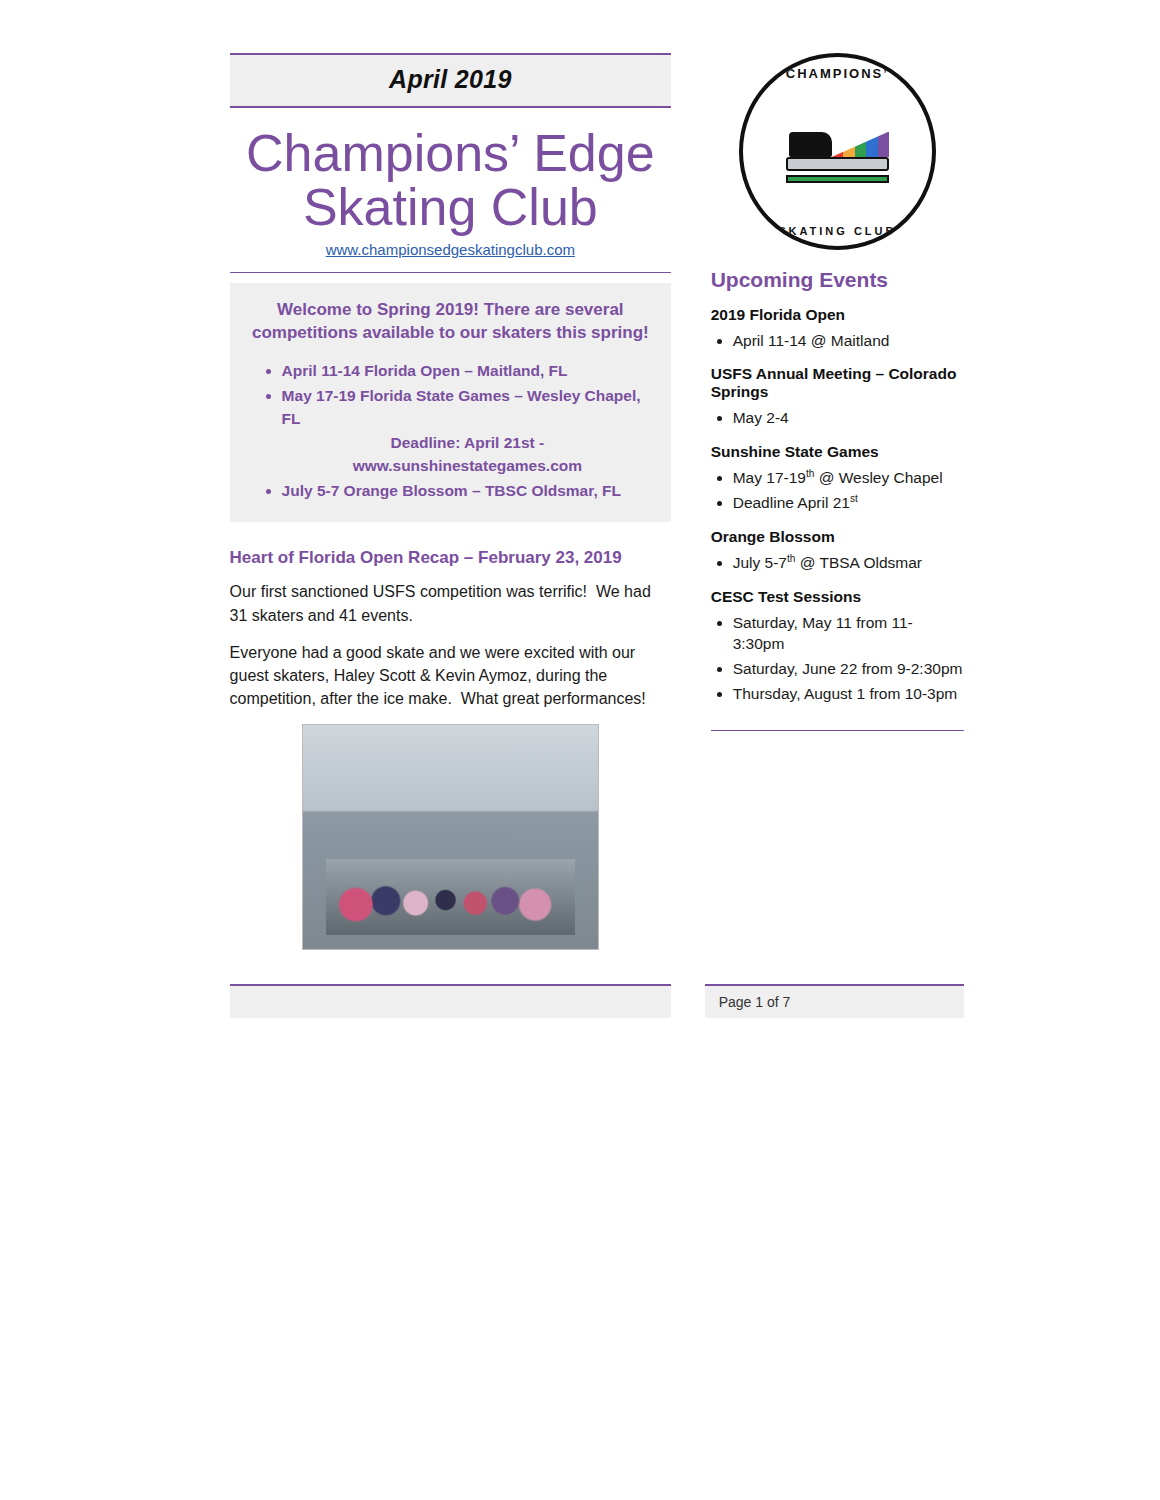April 2019
Champions’ Edge
Skating Club
www.championsedgeskatingclub.com
Welcome to Spring 2019! There are several competitions available to our skaters this spring!
April 11-14 Florida Open – Maitland, FL
May 17-19 Florida State Games – Wesley Chapel, FL
Deadline: April 21st - www.sunshinestategames.com
July 5-7 Orange Blossom – TBSC Oldsmar, FL
Heart of Florida Open Recap – February 23, 2019
Our first sanctioned USFS competition was terrific! We had 31 skaters and 41 events.
Everyone had a good skate and we were excited with our guest skaters, Haley Scott & Kevin Aymoz, during the competition, after the ice make. What great performances!
CHAMPIONS’
SKATING CLUB
Upcoming Events
2019 Florida Open
April 11-14 @ Maitland
USFS Annual Meeting – Colorado Springs
May 2-4
Sunshine State Games
May 17-19th @ Wesley Chapel
Deadline April 21st
Orange Blossom
July 5-7th @ TBSA Oldsmar
CESC Test Sessions
Saturday, May 11 from 11-3:30pm
Saturday, June 22 from 9-2:30pm
Thursday, August 1 from 10-3pm
Page 1 of 7